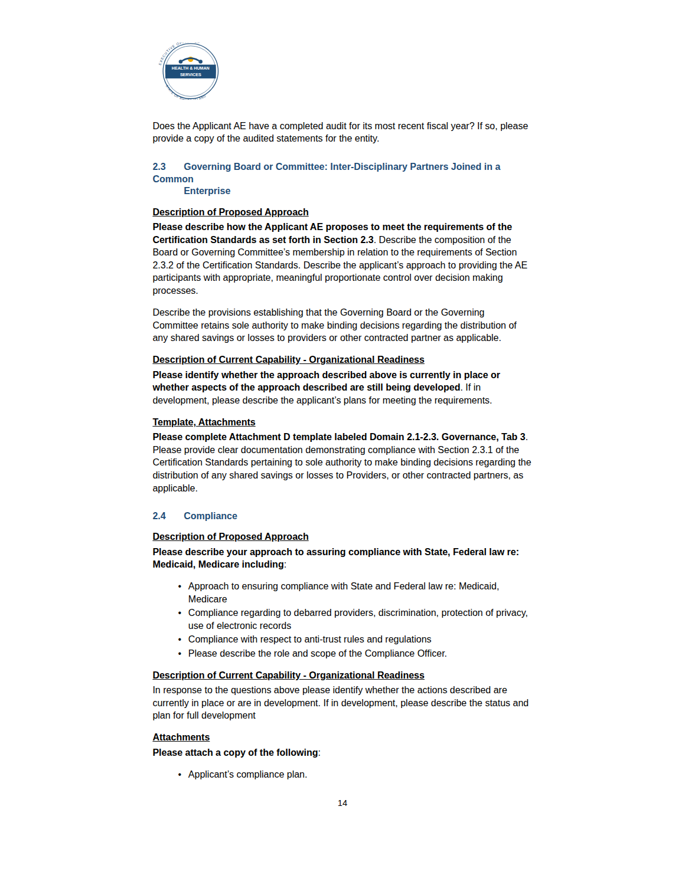EXECUTIVE OFFICE OF STATE OF RHODE ISLAND HEALTH & HUMAN SERVICES
Does the Applicant AE have a completed audit for its most recent fiscal year? If so, please provide a copy of the audited statements for the entity.
2.3 Governing Board or Committee: Inter-Disciplinary Partners Joined in a Common Enterprise
Description of Proposed Approach
Please describe how the Applicant AE proposes to meet the requirements of the Certification Standards as set forth in Section 2.3. Describe the composition of the Board or Governing Committee’s membership in relation to the requirements of Section 2.3.2 of the Certification Standards. Describe the applicant’s approach to providing the AE participants with appropriate, meaningful proportionate control over decision making processes.
Describe the provisions establishing that the Governing Board or the Governing Committee retains sole authority to make binding decisions regarding the distribution of any shared savings or losses to providers or other contracted partner as applicable.
Description of Current Capability - Organizational Readiness
Please identify whether the approach described above is currently in place or whether aspects of the approach described are still being developed. If in development, please describe the applicant’s plans for meeting the requirements.
Template, Attachments
Please complete Attachment D template labeled Domain 2.1-2.3. Governance, Tab 3. Please provide clear documentation demonstrating compliance with Section 2.3.1 of the Certification Standards pertaining to sole authority to make binding decisions regarding the distribution of any shared savings or losses to Providers, or other contracted partners, as applicable.
2.4 Compliance
Description of Proposed Approach
Please describe your approach to assuring compliance with State, Federal law re: Medicaid, Medicare including:
Approach to ensuring compliance with State and Federal law re: Medicaid, Medicare
Compliance regarding to debarred providers, discrimination, protection of privacy, use of electronic records
Compliance with respect to anti-trust rules and regulations
Please describe the role and scope of the Compliance Officer.
Description of Current Capability - Organizational Readiness
In response to the questions above please identify whether the actions described are currently in place or are in development. If in development, please describe the status and plan for full development
Attachments
Please attach a copy of the following:
Applicant’s compliance plan.
14